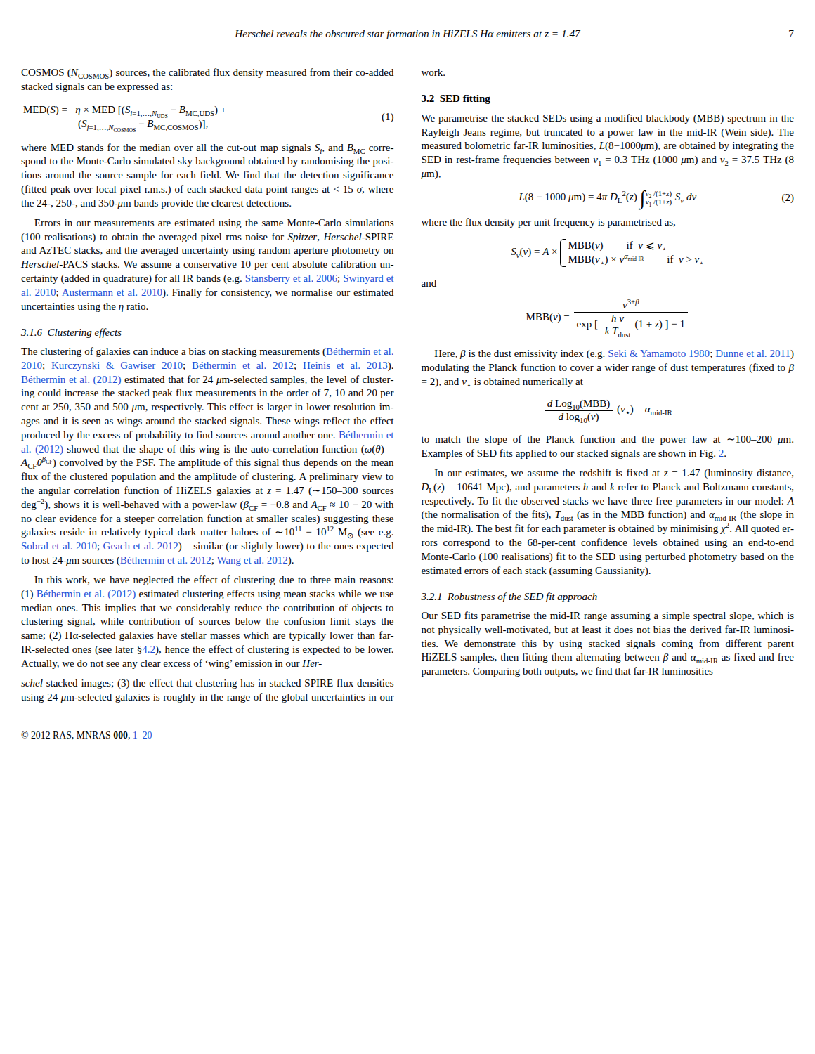Herschel reveals the obscured star formation in HiZELS Hα emitters at z = 1.47 7
COSMOS (NCOSMOS) sources, the calibrated flux density measured from their co-added stacked signals can be expressed as:
MED(S) = η × MED [(Si=1,…,NUDS − BMC,UDS) +
(Sj=1,…,NCOSMOS − BMC,COSMOS)],
(1)
where MED stands for the median over all the cut-out map signals Si, and BMC correspond to the Monte-Carlo simulated sky background obtained by randomising the positions around the source sample for each field. We find that the detection significance (fitted peak over local pixel r.m.s.) of each stacked data point ranges at < 15 σ, where the 24-, 250-, and 350-μm bands provide the clearest detections.
Errors in our measurements are estimated using the same Monte-Carlo simulations (100 realisations) to obtain the averaged pixel rms noise for Spitzer, Herschel-SPIRE and AzTEC stacks, and the averaged uncertainty using random aperture photometry on Herschel-PACS stacks. We assume a conservative 10 per cent absolute calibration uncertainty (added in quadrature) for all IR bands (e.g. Stansberry et al. 2006; Swinyard et al. 2010; Austermann et al. 2010). Finally for consistency, we normalise our estimated uncertainties using the η ratio.
3.1.6 Clustering effects
The clustering of galaxies can induce a bias on stacking measurements (Béthermin et al. 2010; Kurczynski & Gawiser 2010; Béthermin et al. 2012; Heinis et al. 2013). Béthermin et al. (2012) estimated that for 24 μm-selected samples, the level of clustering could increase the stacked peak flux measurements in the order of 7, 10 and 20 per cent at 250, 350 and 500 μm, respectively. This effect is larger in lower resolution images and it is seen as wings around the stacked signals. These wings reflect the effect produced by the excess of probability to find sources around another one. Béthermin et al. (2012) showed that the shape of this wing is the auto-correlation function (ω(θ) = ACFθβCF) convolved by the PSF. The amplitude of this signal thus depends on the mean flux of the clustered population and the amplitude of clustering. A preliminary view to the angular correlation function of HiZELS galaxies at z = 1.47 (∼150–300 sources deg−2), shows it is well-behaved with a power-law (βCF = −0.8 and ACF ≈ 10 − 20 with no clear evidence for a steeper correlation function at smaller scales) suggesting these galaxies reside in relatively typical dark matter haloes of ∼1011 − 1012 M⊙ (see e.g. Sobral et al. 2010; Geach et al. 2012) – similar (or slightly lower) to the ones expected to host 24-μm sources (Béthermin et al. 2012; Wang et al. 2012).
In this work, we have neglected the effect of clustering due to three main reasons: (1) Béthermin et al. (2012) estimated clustering effects using mean stacks while we use median ones. This implies that we considerably reduce the contribution of objects to clustering signal, while contribution of sources below the confusion limit stays the same; (2) Hα-selected galaxies have stellar masses which are typically lower than far-IR-selected ones (see later §4.2), hence the effect of clustering is expected to be lower. Actually, we do not see any clear excess of ‘wing’ emission in our Her-
schel stacked images; (3) the effect that clustering has in stacked SPIRE flux densities using 24 μm-selected galaxies is roughly in the range of the global uncertainties in our work.
3.2 SED fitting
We parametrise the stacked SEDs using a modified blackbody (MBB) spectrum in the Rayleigh Jeans regime, but truncated to a power law in the mid-IR (Wein side). The measured bolometric far-IR luminosities, L(8−1000μm), are obtained by integrating the SED in rest-frame frequencies between ν1 = 0.3 THz (1000 μm) and ν2 = 37.5 THz (8 μm),
L(8 − 1000 μm) = 4π DL2(z) ∫ν2 /(1+z) ν1 /(1+z) Sν dν
(2)
where the flux density per unit frequency is parametrised as,
Sν(ν) = A × MBB(ν)if ν ⩽ ν⋆ MBB(ν⋆) × ναmid-IRif ν > ν⋆
and
MBB(ν) = ν3+β exp [ h ν k Tdust(1 + z) ] − 1
Here, β is the dust emissivity index (e.g. Seki & Yamamoto 1980; Dunne et al. 2011) modulating the Planck function to cover a wider range of dust temperatures (fixed to β = 2), and ν⋆ is obtained numerically at
d Log10(MBB) d log10(ν) (ν⋆) = αmid-IR
to match the slope of the Planck function and the power law at ∼100–200 μm. Examples of SED fits applied to our stacked signals are shown in Fig. 2.
In our estimates, we assume the redshift is fixed at z = 1.47 (luminosity distance, DL(z) = 10641 Mpc), and parameters h and k refer to Planck and Boltzmann constants, respectively. To fit the observed stacks we have three free parameters in our model: A (the normalisation of the fits), Tdust (as in the MBB function) and αmid-IR (the slope in the mid-IR). The best fit for each parameter is obtained by minimising χ2. All quoted errors correspond to the 68-per-cent confidence levels obtained using an end-to-end Monte-Carlo (100 realisations) fit to the SED using perturbed photometry based on the estimated errors of each stack (assuming Gaussianity).
3.2.1 Robustness of the SED fit approach
Our SED fits parametrise the mid-IR range assuming a simple spectral slope, which is not physically well-motivated, but at least it does not bias the derived far-IR luminosities. We demonstrate this by using stacked signals coming from different parent HiZELS samples, then fitting them alternating between β and αmid-IR as fixed and free parameters. Comparing both outputs, we find that far-IR luminosities
© 2012 RAS, MNRAS 000, 1–20